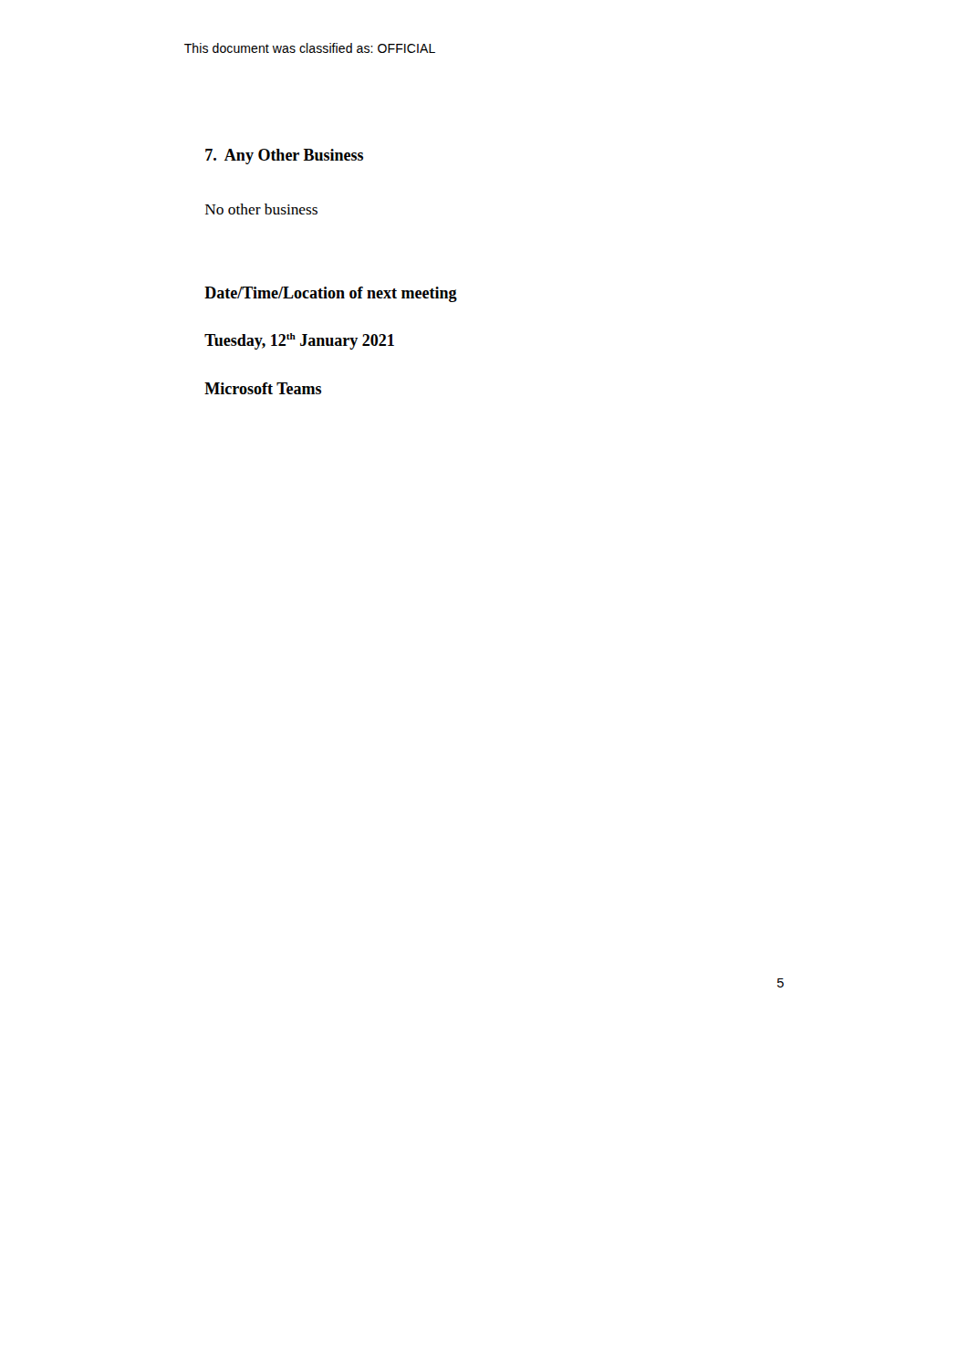This document was classified as: OFFICIAL
7. Any Other Business
No other business
Date/Time/Location of next meeting
Tuesday, 12th January 2021
Microsoft Teams
5